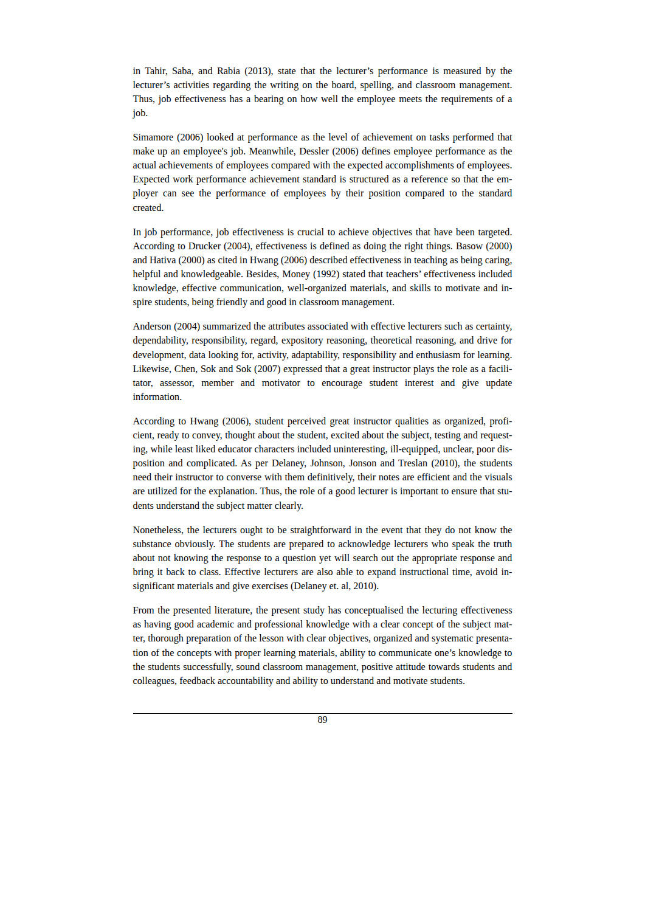in Tahir, Saba, and Rabia (2013), state that the lecturer’s performance is measured by the lecturer’s activities regarding the writing on the board, spelling, and classroom management. Thus, job effectiveness has a bearing on how well the employee meets the requirements of a job.
Simamore (2006) looked at performance as the level of achievement on tasks performed that make up an employee's job. Meanwhile, Dessler (2006) defines employee performance as the actual achievements of employees compared with the expected accomplishments of employees. Expected work performance achievement standard is structured as a reference so that the employer can see the performance of employees by their position compared to the standard created.
In job performance, job effectiveness is crucial to achieve objectives that have been targeted. According to Drucker (2004), effectiveness is defined as doing the right things. Basow (2000) and Hativa (2000) as cited in Hwang (2006) described effectiveness in teaching as being caring, helpful and knowledgeable. Besides, Money (1992) stated that teachers’ effectiveness included knowledge, effective communication, well-organized materials, and skills to motivate and inspire students, being friendly and good in classroom management.
Anderson (2004) summarized the attributes associated with effective lecturers such as certainty, dependability, responsibility, regard, expository reasoning, theoretical reasoning, and drive for development, data looking for, activity, adaptability, responsibility and enthusiasm for learning. Likewise, Chen, Sok and Sok (2007) expressed that a great instructor plays the role as a facilitator, assessor, member and motivator to encourage student interest and give update information.
According to Hwang (2006), student perceived great instructor qualities as organized, proficient, ready to convey, thought about the student, excited about the subject, testing and requesting, while least liked educator characters included uninteresting, ill-equipped, unclear, poor disposition and complicated. As per Delaney, Johnson, Jonson and Treslan (2010), the students need their instructor to converse with them definitively, their notes are efficient and the visuals are utilized for the explanation. Thus, the role of a good lecturer is important to ensure that students understand the subject matter clearly.
Nonetheless, the lecturers ought to be straightforward in the event that they do not know the substance obviously. The students are prepared to acknowledge lecturers who speak the truth about not knowing the response to a question yet will search out the appropriate response and bring it back to class. Effective lecturers are also able to expand instructional time, avoid insignificant materials and give exercises (Delaney et. al, 2010).
From the presented literature, the present study has conceptualised the lecturing effectiveness as having good academic and professional knowledge with a clear concept of the subject matter, thorough preparation of the lesson with clear objectives, organized and systematic presentation of the concepts with proper learning materials, ability to communicate one’s knowledge to the students successfully, sound classroom management, positive attitude towards students and colleagues, feedback accountability and ability to understand and motivate students.
89